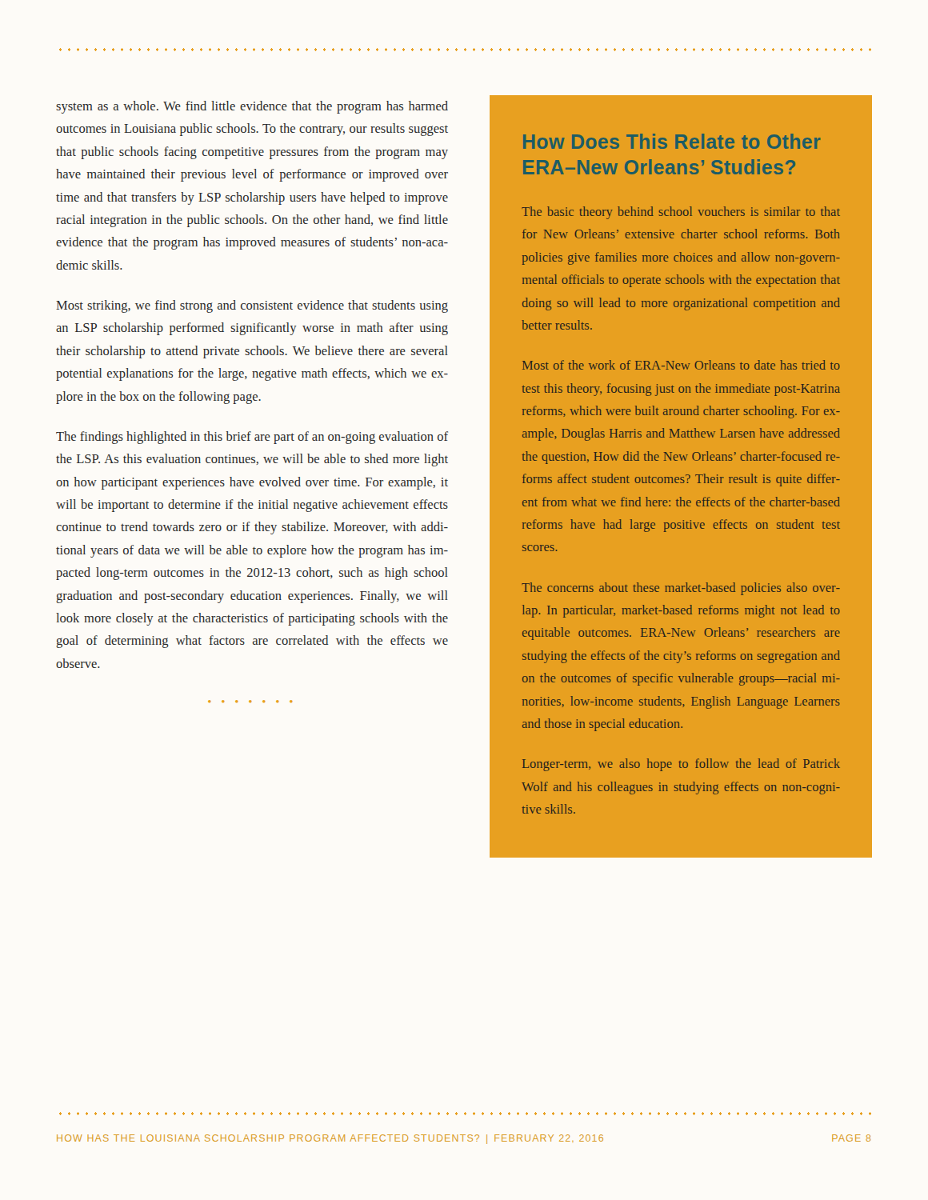system as a whole. We find little evidence that the program has harmed outcomes in Louisiana public schools. To the contrary, our results suggest that public schools facing competitive pressures from the program may have maintained their previous level of performance or improved over time and that transfers by LSP scholarship users have helped to improve racial integration in the public schools. On the other hand, we find little evidence that the program has improved measures of students’ non-academic skills.
Most striking, we find strong and consistent evidence that students using an LSP scholarship performed significantly worse in math after using their scholarship to attend private schools. We believe there are several potential explanations for the large, negative math effects, which we explore in the box on the following page.
The findings highlighted in this brief are part of an on-going evaluation of the LSP. As this evaluation continues, we will be able to shed more light on how participant experiences have evolved over time. For example, it will be important to determine if the initial negative achievement effects continue to trend towards zero or if they stabilize. Moreover, with additional years of data we will be able to explore how the program has impacted long-term outcomes in the 2012-13 cohort, such as high school graduation and post-secondary education experiences. Finally, we will look more closely at the characteristics of participating schools with the goal of determining what factors are correlated with the effects we observe.
• • • • • • •
How Does This Relate to Other ERA–New Orleans’ Studies?
The basic theory behind school vouchers is similar to that for New Orleans’ extensive charter school reforms. Both policies give families more choices and allow non-governmental officials to operate schools with the expectation that doing so will lead to more organizational competition and better results.
Most of the work of ERA-New Orleans to date has tried to test this theory, focusing just on the immediate post-Katrina reforms, which were built around charter schooling. For example, Douglas Harris and Matthew Larsen have addressed the question, How did the New Orleans’ charter-focused reforms affect student outcomes? Their result is quite different from what we find here: the effects of the charter-based reforms have had large positive effects on student test scores.
The concerns about these market-based policies also overlap. In particular, market-based reforms might not lead to equitable outcomes. ERA-New Orleans’ researchers are studying the effects of the city’s reforms on segregation and on the outcomes of specific vulnerable groups—racial minorities, low-income students, English Language Learners and those in special education.
Longer-term, we also hope to follow the lead of Patrick Wolf and his colleagues in studying effects on non-cognitive skills.
How has the Louisiana Scholarship Program Affected Students?|February 22, 2016
Page 8